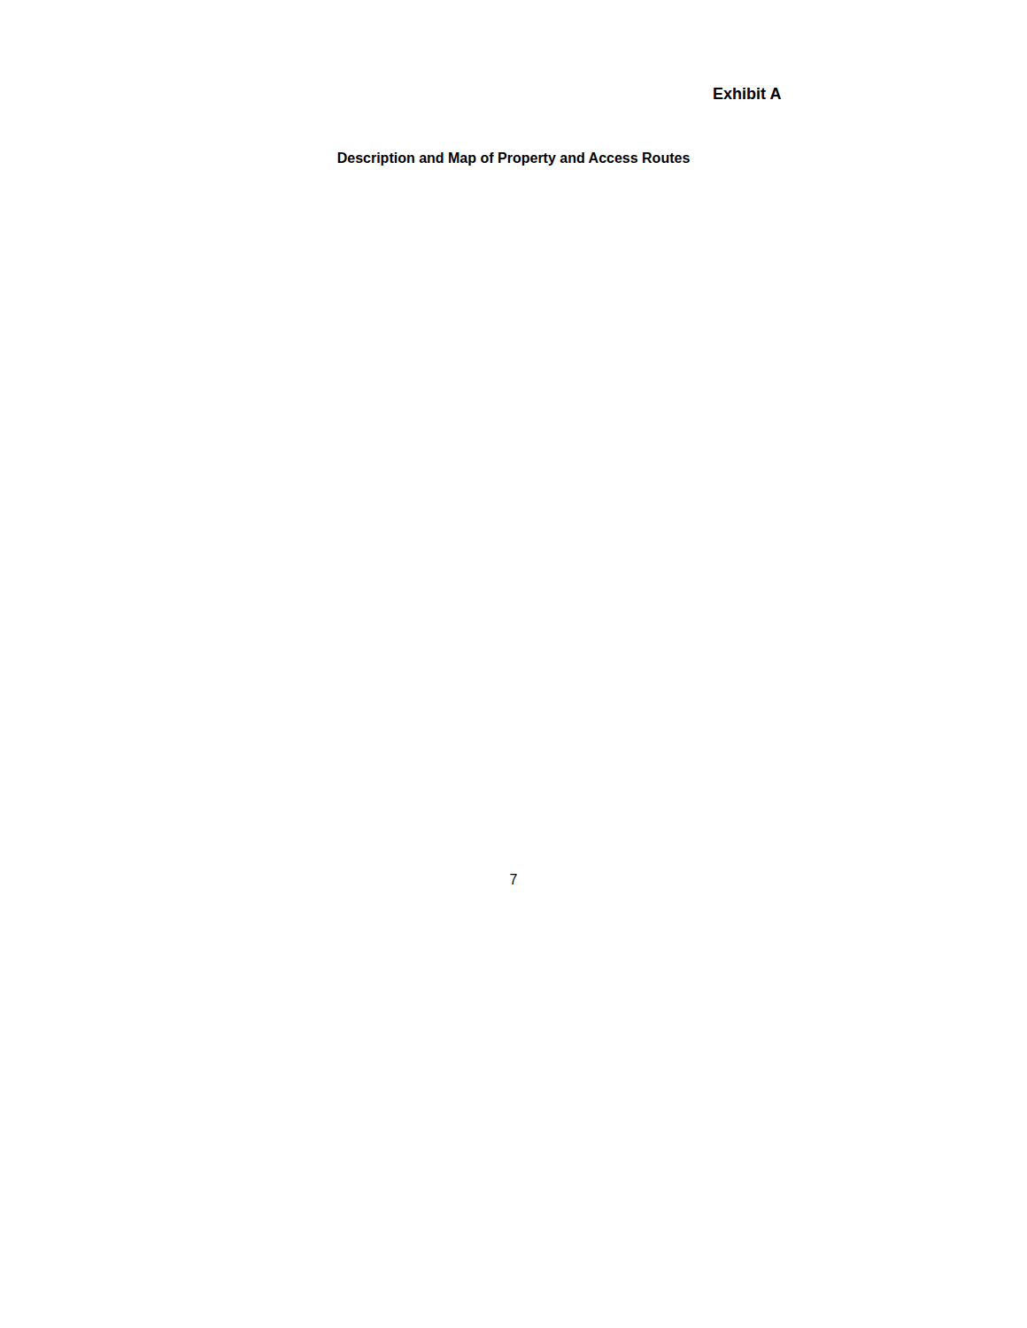Exhibit A
Description and Map of Property and Access Routes
7